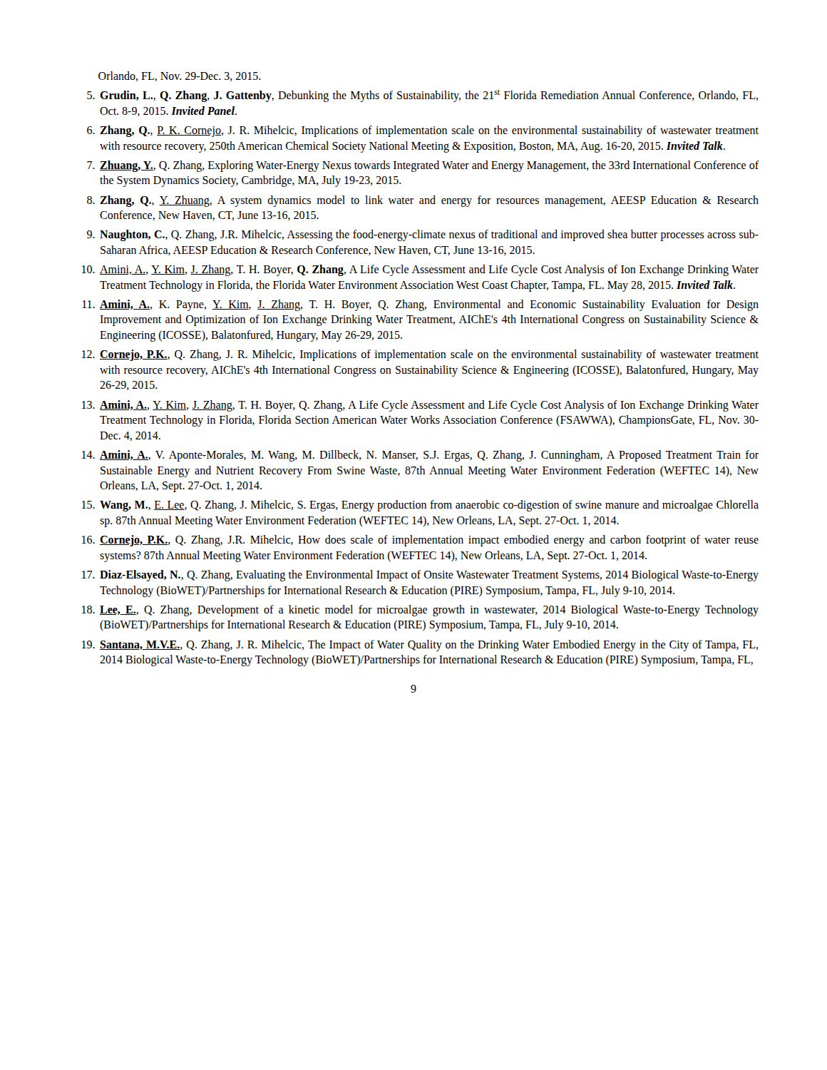Orlando, FL, Nov. 29-Dec. 3, 2015.
Grudin, L., Q. Zhang, J. Gattenby, Debunking the Myths of Sustainability, the 21st Florida Remediation Annual Conference, Orlando, FL, Oct. 8-9, 2015. Invited Panel.
Zhang, Q., P. K. Cornejo, J. R. Mihelcic, Implications of implementation scale on the environmental sustainability of wastewater treatment with resource recovery, 250th American Chemical Society National Meeting & Exposition, Boston, MA, Aug. 16-20, 2015. Invited Talk.
Zhuang, Y., Q. Zhang, Exploring Water-Energy Nexus towards Integrated Water and Energy Management, the 33rd International Conference of the System Dynamics Society, Cambridge, MA, July 19-23, 2015.
Zhang, Q., Y. Zhuang, A system dynamics model to link water and energy for resources management, AEESP Education & Research Conference, New Haven, CT, June 13-16, 2015.
Naughton, C., Q. Zhang, J.R. Mihelcic, Assessing the food-energy-climate nexus of traditional and improved shea butter processes across sub-Saharan Africa, AEESP Education & Research Conference, New Haven, CT, June 13-16, 2015.
Amini, A., Y. Kim, J. Zhang, T. H. Boyer, Q. Zhang, A Life Cycle Assessment and Life Cycle Cost Analysis of Ion Exchange Drinking Water Treatment Technology in Florida, the Florida Water Environment Association West Coast Chapter, Tampa, FL. May 28, 2015. Invited Talk.
Amini, A., K. Payne, Y. Kim, J. Zhang, T. H. Boyer, Q. Zhang, Environmental and Economic Sustainability Evaluation for Design Improvement and Optimization of Ion Exchange Drinking Water Treatment, AIChE's 4th International Congress on Sustainability Science & Engineering (ICOSSE), Balatonfured, Hungary, May 26-29, 2015.
Cornejo, P.K., Q. Zhang, J. R. Mihelcic, Implications of implementation scale on the environmental sustainability of wastewater treatment with resource recovery, AIChE's 4th International Congress on Sustainability Science & Engineering (ICOSSE), Balatonfured, Hungary, May 26-29, 2015.
Amini, A., Y. Kim, J. Zhang, T. H. Boyer, Q. Zhang, A Life Cycle Assessment and Life Cycle Cost Analysis of Ion Exchange Drinking Water Treatment Technology in Florida, Florida Section American Water Works Association Conference (FSAWWA), ChampionsGate, FL, Nov. 30-Dec. 4, 2014.
Amini, A., V. Aponte-Morales, M. Wang, M. Dillbeck, N. Manser, S.J. Ergas, Q. Zhang, J. Cunningham, A Proposed Treatment Train for Sustainable Energy and Nutrient Recovery From Swine Waste, 87th Annual Meeting Water Environment Federation (WEFTEC 14), New Orleans, LA, Sept. 27-Oct. 1, 2014.
Wang, M., E. Lee, Q. Zhang, J. Mihelcic, S. Ergas, Energy production from anaerobic co-digestion of swine manure and microalgae Chlorella sp. 87th Annual Meeting Water Environment Federation (WEFTEC 14), New Orleans, LA, Sept. 27-Oct. 1, 2014.
Cornejo, P.K., Q. Zhang, J.R. Mihelcic, How does scale of implementation impact embodied energy and carbon footprint of water reuse systems? 87th Annual Meeting Water Environment Federation (WEFTEC 14), New Orleans, LA, Sept. 27-Oct. 1, 2014.
Diaz-Elsayed, N., Q. Zhang, Evaluating the Environmental Impact of Onsite Wastewater Treatment Systems, 2014 Biological Waste-to-Energy Technology (BioWET)/Partnerships for International Research & Education (PIRE) Symposium, Tampa, FL, July 9-10, 2014.
Lee, E., Q. Zhang, Development of a kinetic model for microalgae growth in wastewater, 2014 Biological Waste-to-Energy Technology (BioWET)/Partnerships for International Research & Education (PIRE) Symposium, Tampa, FL, July 9-10, 2014.
Santana, M.V.E., Q. Zhang, J. R. Mihelcic, The Impact of Water Quality on the Drinking Water Embodied Energy in the City of Tampa, FL, 2014 Biological Waste-to-Energy Technology (BioWET)/Partnerships for International Research & Education (PIRE) Symposium, Tampa, FL,
9